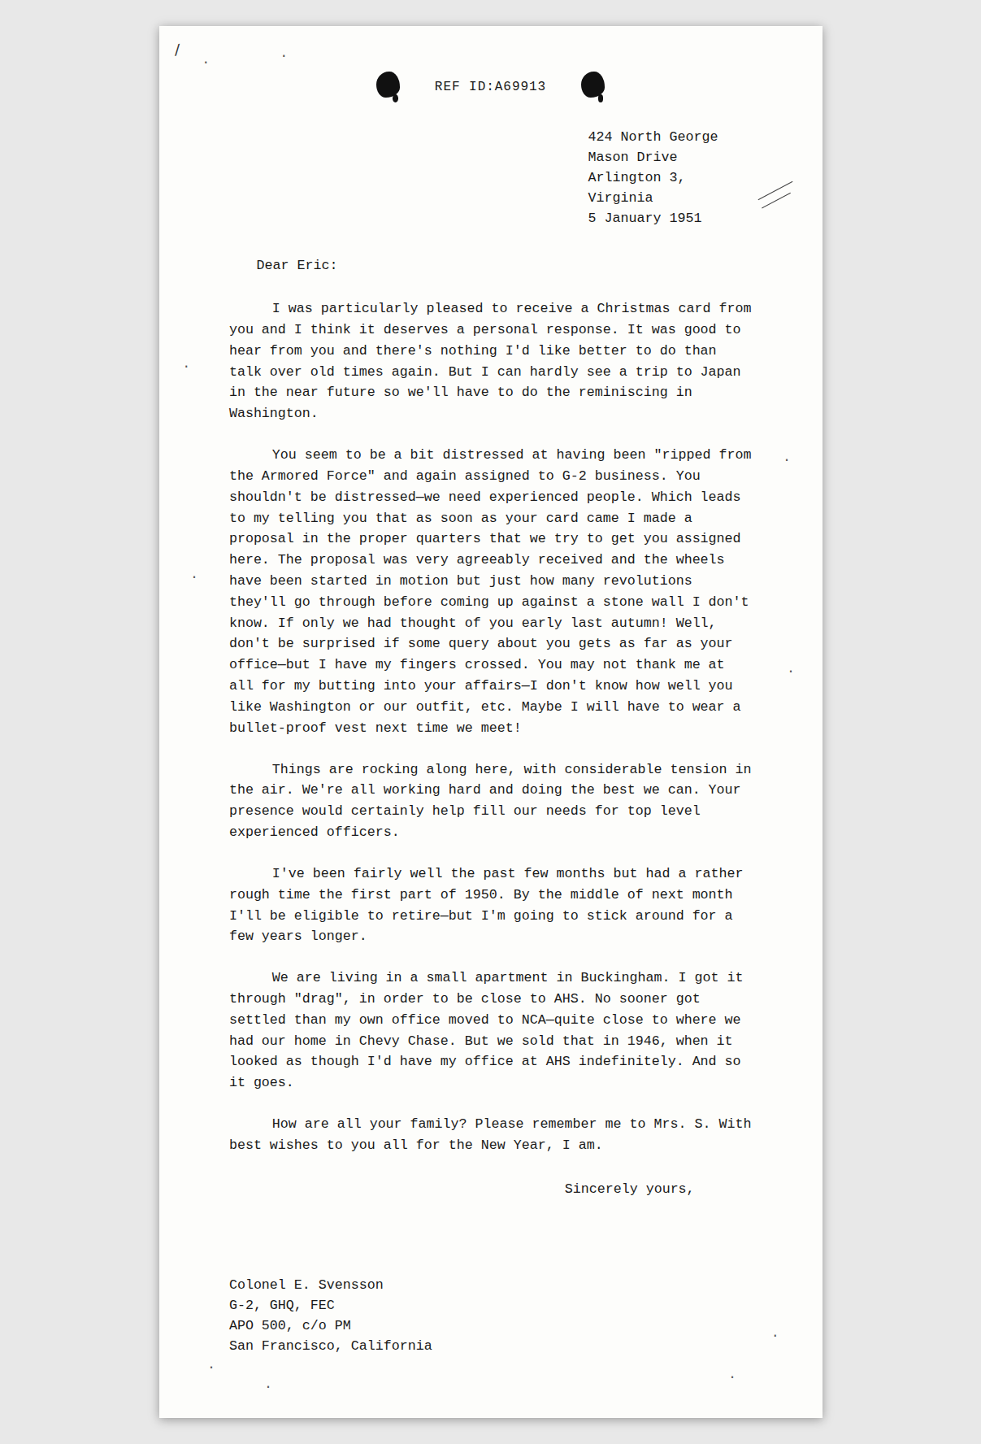/
. . . . . . . . . .
REF ID:A69913
424 North George Mason Drive
Arlington 3, Virginia
5 January 1951
Dear Eric:
I was particularly pleased to receive a Christmas card from you and I think it deserves a personal response. It was good to hear from you and there's nothing I'd like better to do than talk over old times again. But I can hardly see a trip to Japan in the near future so we'll have to do the reminiscing in Washington.
You seem to be a bit distressed at having been "ripped from the Armored Force" and again assigned to G‑2 business. You shouldn't be distressed—we need experienced people. Which leads to my telling you that as soon as your card came I made a proposal in the proper quarters that we try to get you assigned here. The proposal was very agreeably received and the wheels have been started in motion but just how many revolutions they'll go through before coming up against a stone wall I don't know. If only we had thought of you early last autumn! Well, don't be surprised if some query about you gets as far as your office—but I have my fingers crossed. You may not thank me at all for my butting into your affairs—I don't know how well you like Washington or our outfit, etc. Maybe I will have to wear a bullet-proof vest next time we meet!
Things are rocking along here, with considerable tension in the air. We're all working hard and doing the best we can. Your presence would certainly help fill our needs for top level experienced officers.
I've been fairly well the past few months but had a rather rough time the first part of 1950. By the middle of next month I'll be eligible to retire—but I'm going to stick around for a few years longer.
We are living in a small apartment in Buckingham. I got it through "drag", in order to be close to AHS. No sooner got settled than my own office moved to NCA—quite close to where we had our home in Chevy Chase. But we sold that in 1946, when it looked as though I'd have my office at AHS indefinitely. And so it goes.
How are all your family? Please remember me to Mrs. S. With best wishes to you all for the New Year, I am.
Sincerely yours,
Colonel E. Svensson
G‑2, GHQ, FEC
APO 500, c/o PM
San Francisco, California